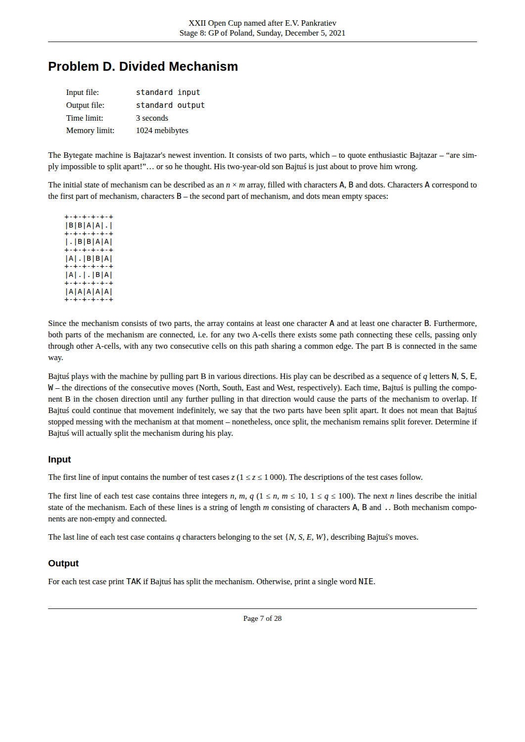XXII Open Cup named after E.V. Pankratiev Stage 8: GP of Poland, Sunday, December 5, 2021
Problem D. Divided Mechanism
| Input file: | standard input |
| Output file: | standard output |
| Time limit: | 3 seconds |
| Memory limit: | 1024 mebibytes |
The Bytegate machine is Bajtazar's newest invention. It consists of two parts, which – to quote enthusiastic Bajtazar – “are simply impossible to split apart!”… or so he thought. His two-year-old son Bajtuś is just about to prove him wrong.
The initial state of mechanism can be described as an n × m array, filled with characters A, B and dots. Characters A correspond to the first part of mechanism, characters B – the second part of mechanism, and dots mean empty spaces:
+-+-+-+-+-+
|B|B|A|A|.|
+-+-+-+-+-+
|.|B|B|A|A|
+-+-+-+-+-+
|A|.|B|B|A|
+-+-+-+-+-+
|A|.|.|B|A|
+-+-+-+-+-+
|A|A|A|A|A|
+-+-+-+-+-+
Since the mechanism consists of two parts, the array contains at least one character A and at least one character B. Furthermore, both parts of the mechanism are connected, i.e. for any two A-cells there exists some path connecting these cells, passing only through other A-cells, with any two consecutive cells on this path sharing a common edge. The part B is connected in the same way.
Bajtuś plays with the machine by pulling part B in various directions. His play can be described as a sequence of q letters N, S, E, W – the directions of the consecutive moves (North, South, East and West, respectively). Each time, Bajtuś is pulling the component B in the chosen direction until any further pulling in that direction would cause the parts of the mechanism to overlap. If Bajtuś could continue that movement indefinitely, we say that the two parts have been split apart. It does not mean that Bajtuś stopped messing with the mechanism at that moment – nonetheless, once split, the mechanism remains split forever. Determine if Bajtuś will actually split the mechanism during his play.
Input
The first line of input contains the number of test cases z (1 ≤ z ≤ 1 000). The descriptions of the test cases follow.
The first line of each test case contains three integers n, m, q (1 ≤ n, m ≤ 10, 1 ≤ q ≤ 100). The next n lines describe the initial state of the mechanism. Each of these lines is a string of length m consisting of characters A, B and .. Both mechanism components are non-empty and connected.
The last line of each test case contains q characters belonging to the set {N, S, E, W}, describing Bajtuś's moves.
Output
For each test case print TAK if Bajtuś has split the mechanism. Otherwise, print a single word NIE.
Page 7 of 28